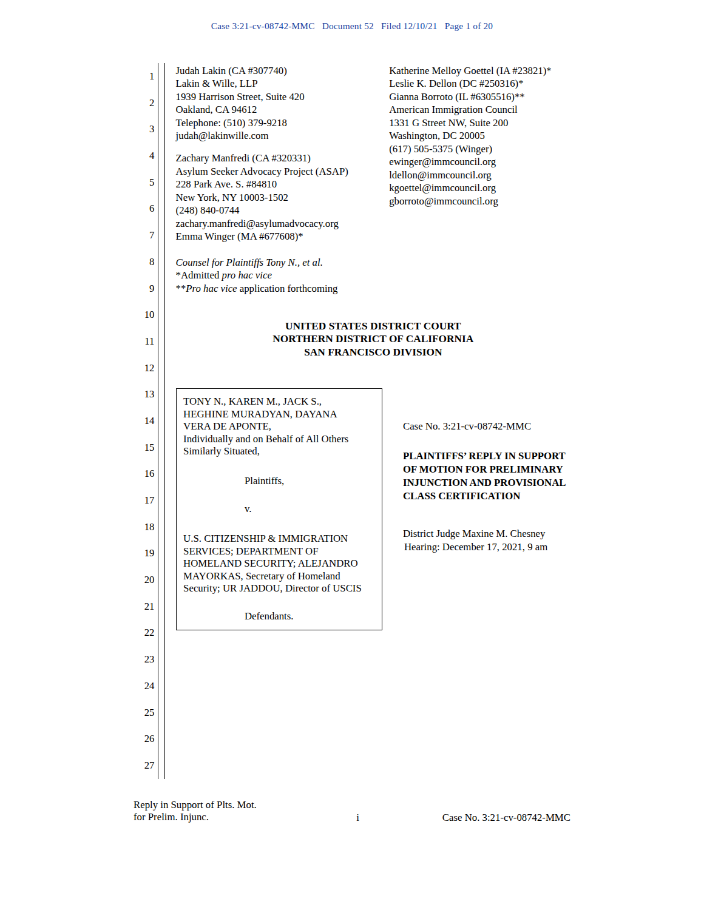Case 3:21-cv-08742-MMC Document 52 Filed 12/10/21 Page 1 of 20
1
2
3
4
5
6
7
8
9
10
11
12
13
14
15
16
17
18
19
20
21
22
23
24
25
26
27
Judah Lakin (CA #307740)
Lakin & Wille, LLP
1939 Harrison Street, Suite 420
Oakland, CA 94612
Telephone: (510) 379-9218
judah@lakinwille.com
Zachary Manfredi (CA #320331)
Asylum Seeker Advocacy Project (ASAP)
228 Park Ave. S. #84810
New York, NY 10003-1502
(248) 840-0744
zachary.manfredi@asylumadvocacy.org
Emma Winger (MA #677608)*
Counsel for Plaintiffs Tony N., et al.
*Admitted pro hac vice
**Pro hac vice application forthcoming
Katherine Melloy Goettel (IA #23821)*
Leslie K. Dellon (DC #250316)*
Gianna Borroto (IL #6305516)**
American Immigration Council
1331 G Street NW, Suite 200
Washington, DC 20005
(617) 505-5375 (Winger)
ewinger@immcouncil.org
ldellon@immcouncil.org
kgoettel@immcouncil.org
gborroto@immcouncil.org
UNITED STATES DISTRICT COURT
NORTHERN DISTRICT OF CALIFORNIA
SAN FRANCISCO DIVISION
TONY N., KAREN M., JACK S.,
HEGHINE MURADYAN, DAYANA
VERA DE APONTE,
Individually and on Behalf of All Others
Similarly Situated,
Plaintiffs,
v.
U.S. CITIZENSHIP & IMMIGRATION
SERVICES; DEPARTMENT OF
HOMELAND SECURITY; ALEJANDRO
MAYORKAS, Secretary of Homeland
Security; UR JADDOU, Director of USCIS
Defendants.
Case No. 3:21-cv-08742-MMC
PLAINTIFFS’ REPLY IN SUPPORT OF MOTION FOR PRELIMINARY INJUNCTION AND PROVISIONAL CLASS CERTIFICATION
District Judge Maxine M. Chesney
Hearing: December 17, 2021, 9 am
Reply in Support of Plts. Mot.
for Prelim. Injunc.
i
Case No. 3:21-cv-08742-MMC